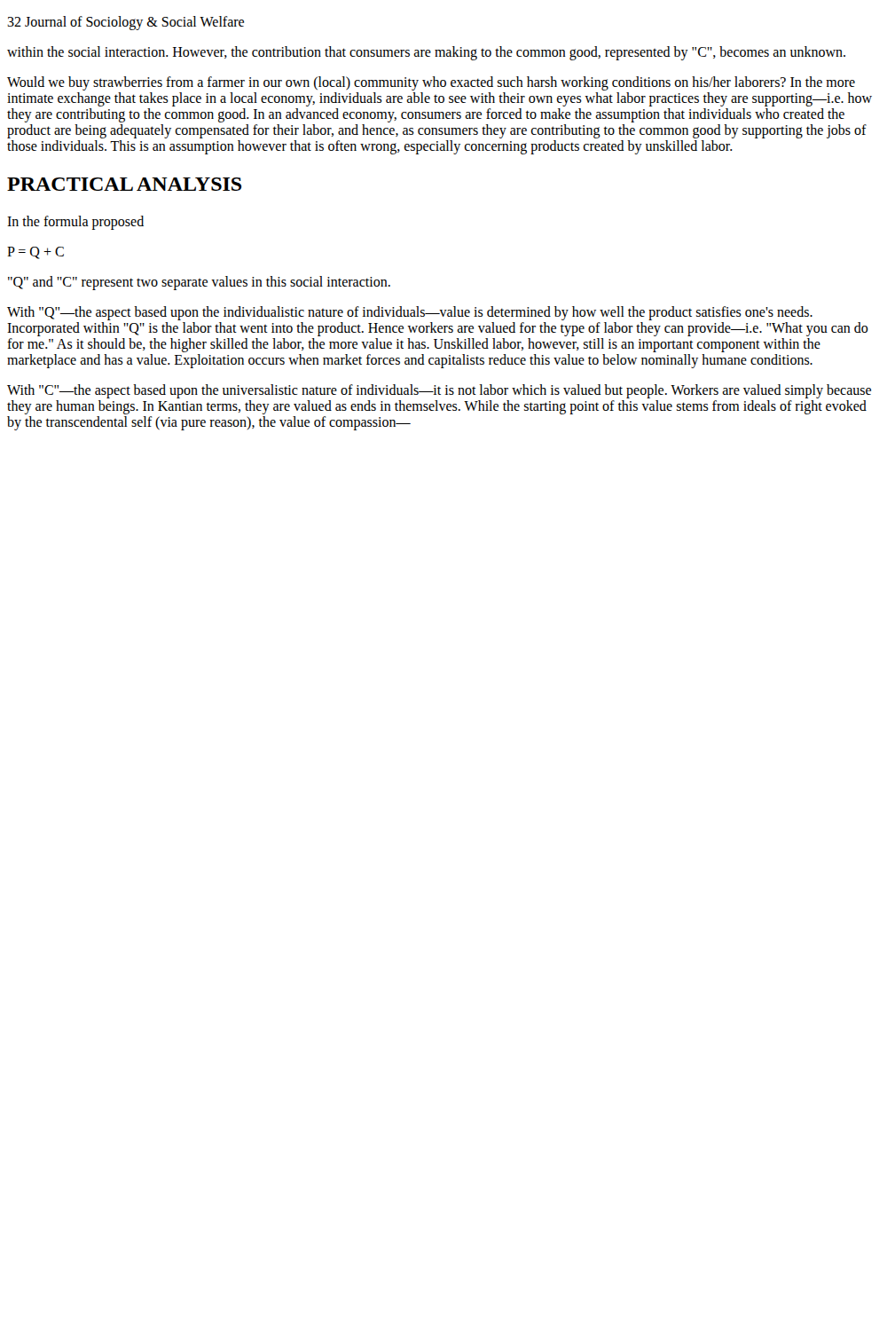32 Journal of Sociology & Social Welfare
within the social interaction. However, the contribution that consumers are making to the common good, represented by "C", becomes an unknown.
Would we buy strawberries from a farmer in our own (local) community who exacted such harsh working conditions on his/her laborers? In the more intimate exchange that takes place in a local economy, individuals are able to see with their own eyes what labor practices they are supporting—i.e. how they are contributing to the common good. In an advanced economy, consumers are forced to make the assumption that individuals who created the product are being adequately compensated for their labor, and hence, as consumers they are contributing to the common good by supporting the jobs of those individuals. This is an assumption however that is often wrong, especially concerning products created by unskilled labor.
PRACTICAL ANALYSIS
In the formula proposed
P = Q + C
"Q" and "C" represent two separate values in this social interaction.
With "Q"—the aspect based upon the individualistic nature of individuals—value is determined by how well the product satisfies one's needs. Incorporated within "Q" is the labor that went into the product. Hence workers are valued for the type of labor they can provide—i.e. "What you can do for me." As it should be, the higher skilled the labor, the more value it has. Unskilled labor, however, still is an important component within the marketplace and has a value. Exploitation occurs when market forces and capitalists reduce this value to below nominally humane conditions.
With "C"—the aspect based upon the universalistic nature of individuals—it is not labor which is valued but people. Workers are valued simply because they are human beings. In Kantian terms, they are valued as ends in themselves. While the starting point of this value stems from ideals of right evoked by the transcendental self (via pure reason), the value of compassion—